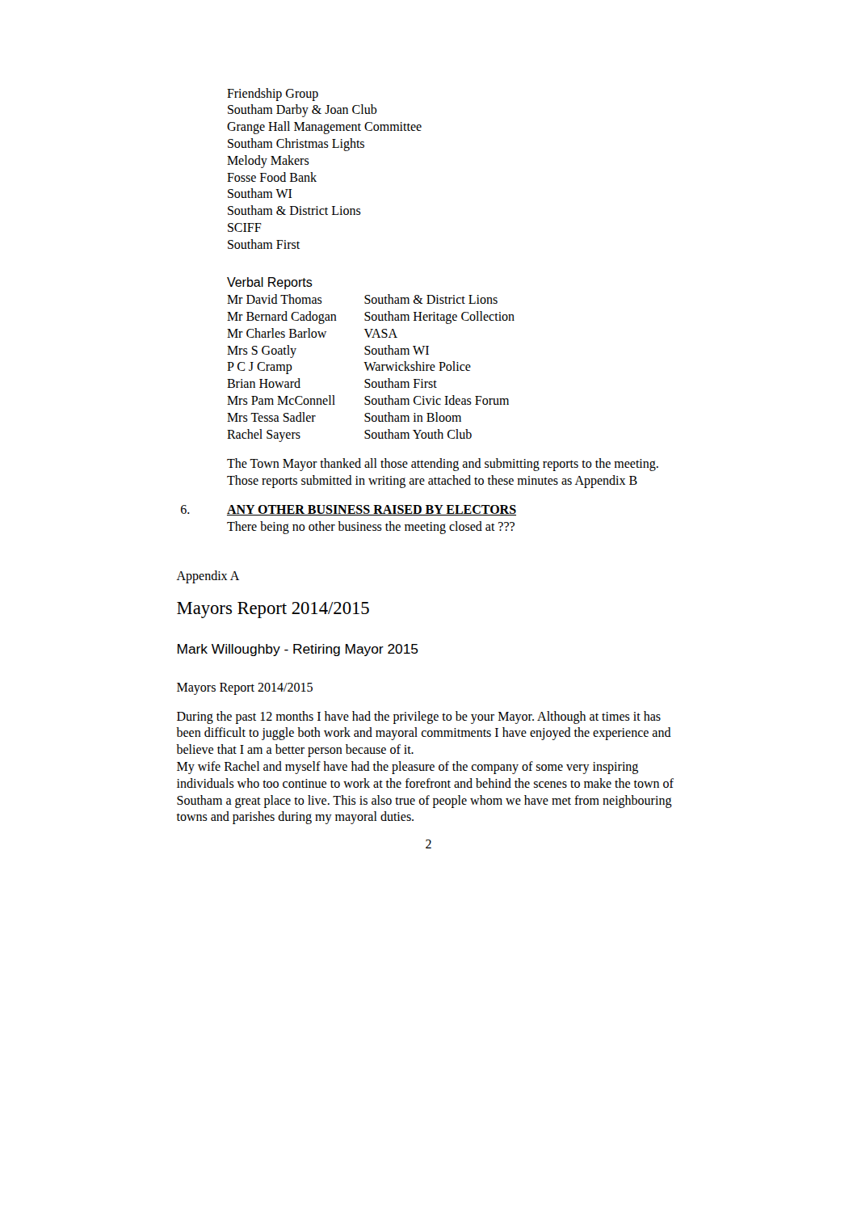Friendship Group
Southam Darby & Joan Club
Grange Hall Management Committee
Southam Christmas Lights
Melody Makers
Fosse Food Bank
Southam WI
Southam & District Lions
SCIFF
Southam First
Verbal Reports
| Mr David Thomas | Southam & District Lions |
| Mr Bernard Cadogan | Southam Heritage Collection |
| Mr Charles Barlow | VASA |
| Mrs S Goatly | Southam WI |
| P C J Cramp | Warwickshire Police |
| Brian Howard | Southam First |
| Mrs Pam McConnell | Southam Civic Ideas Forum |
| Mrs Tessa Sadler | Southam in Bloom |
| Rachel Sayers | Southam Youth Club |
The Town Mayor thanked all those attending and submitting reports to the meeting. Those reports submitted in writing are attached to these minutes as Appendix B
6.
ANY OTHER BUSINESS RAISED BY ELECTORS
There being no other business the meeting closed at ???
Appendix A
Mayors Report 2014/2015
Mark Willoughby - Retiring Mayor 2015
Mayors Report 2014/2015
During the past 12 months I have had the privilege to be your Mayor. Although at times it has been difficult to juggle both work and mayoral commitments I have enjoyed the experience and believe that I am a better person because of it.
My wife Rachel and myself have had the pleasure of the company of some very inspiring individuals who too continue to work at the forefront and behind the scenes to make the town of Southam a great place to live. This is also true of people whom we have met from neighbouring towns and parishes during my mayoral duties.
2